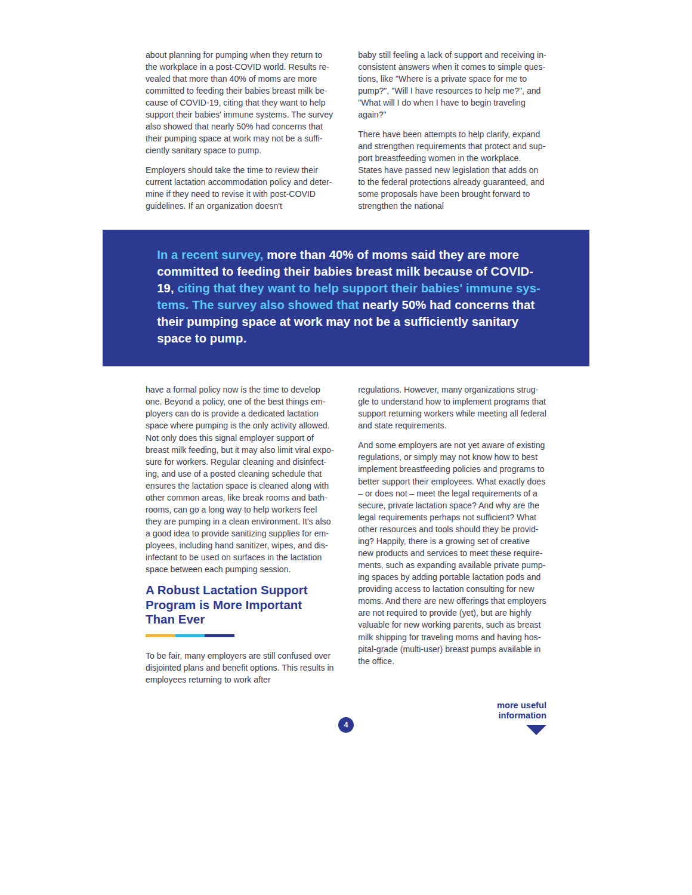about planning for pumping when they return to the workplace in a post-COVID world. Results revealed that more than 40% of moms are more committed to feeding their babies breast milk because of COVID-19, citing that they want to help support their babies' immune systems. The survey also showed that nearly 50% had concerns that their pumping space at work may not be a sufficiently sanitary space to pump.
Employers should take the time to review their current lactation accommodation policy and determine if they need to revise it with post-COVID guidelines. If an organization doesn't
baby still feeling a lack of support and receiving inconsistent answers when it comes to simple questions, like "Where is a private space for me to pump?", "Will I have resources to help me?", and "What will I do when I have to begin traveling again?"
There have been attempts to help clarify, expand and strengthen requirements that protect and support breastfeeding women in the workplace. States have passed new legislation that adds on to the federal protections already guaranteed, and some proposals have been brought forward to strengthen the national
In a recent survey, more than 40% of moms said they are more committed to feeding their babies breast milk because of COVID-19, citing that they want to help support their babies' immune systems. The survey also showed that nearly 50% had concerns that their pumping space at work may not be a sufficiently sanitary space to pump.
have a formal policy now is the time to develop one. Beyond a policy, one of the best things employers can do is provide a dedicated lactation space where pumping is the only activity allowed. Not only does this signal employer support of breast milk feeding, but it may also limit viral exposure for workers. Regular cleaning and disinfecting, and use of a posted cleaning schedule that ensures the lactation space is cleaned along with other common areas, like break rooms and bathrooms, can go a long way to help workers feel they are pumping in a clean environment. It's also a good idea to provide sanitizing supplies for employees, including hand sanitizer, wipes, and disinfectant to be used on surfaces in the lactation space between each pumping session.
A Robust Lactation Support Program is More Important Than Ever
To be fair, many employers are still confused over disjointed plans and benefit options. This results in employees returning to work after
regulations. However, many organizations struggle to understand how to implement programs that support returning workers while meeting all federal and state requirements.
And some employers are not yet aware of existing regulations, or simply may not know how to best implement breastfeeding policies and programs to better support their employees. What exactly does – or does not – meet the legal requirements of a secure, private lactation space? And why are the legal requirements perhaps not sufficient? What other resources and tools should they be providing? Happily, there is a growing set of creative new products and services to meet these requirements, such as expanding available private pumping spaces by adding portable lactation pods and providing access to lactation consulting for new moms. And there are new offerings that employers are not required to provide (yet), but are highly valuable for new working parents, such as breast milk shipping for traveling moms and having hospital-grade (multi-user) breast pumps available in the office.
4
more useful
information